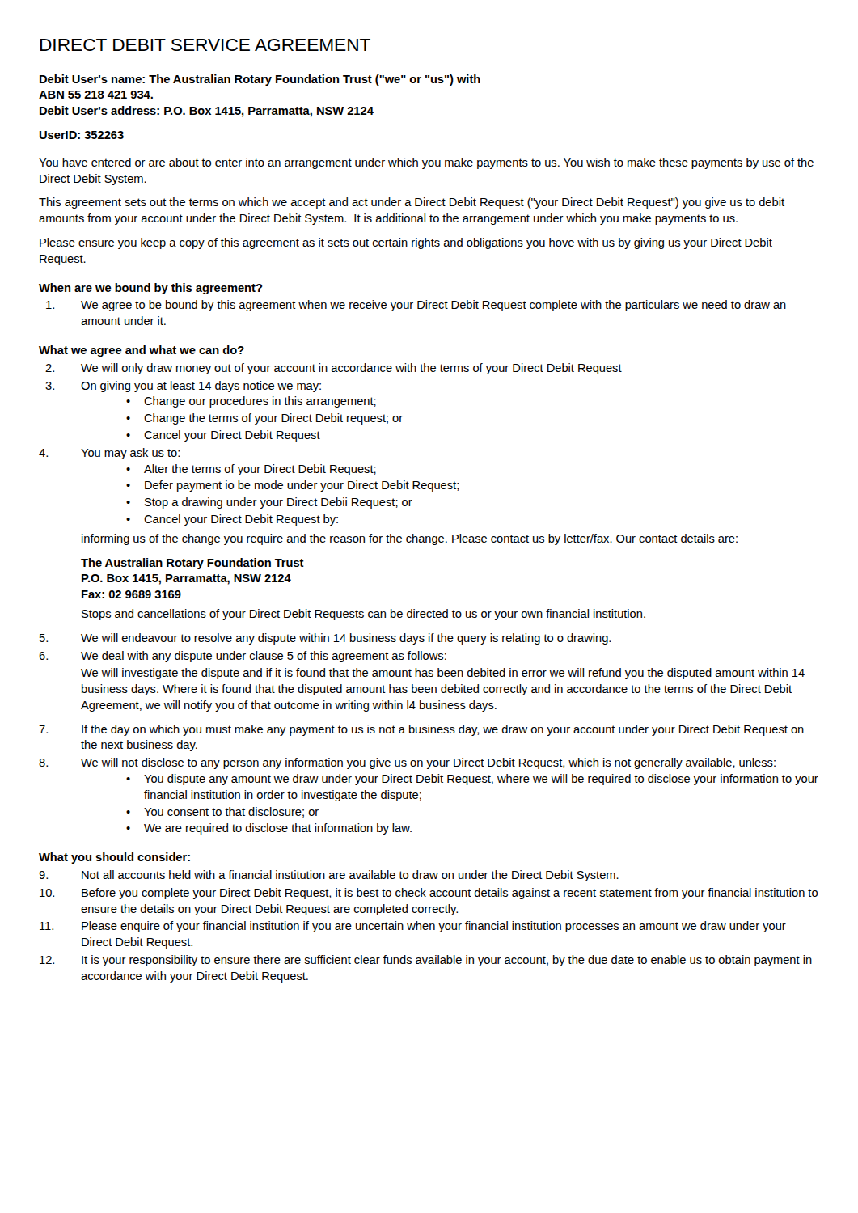DIRECT DEBIT SERVICE AGREEMENT
Debit User's name: The Australian Rotary Foundation Trust ("we" or "us") with
ABN 55 218 421 934.
Debit User's address: P.O. Box 1415, Parramatta, NSW 2124
UserID: 352263
You have entered or are about to enter into an arrangement under which you make payments to us. You wish to make these payments by use of the Direct Debit System.
This agreement sets out the terms on which we accept and act under a Direct Debit Request ("your Direct Debit Request") you give us to debit amounts from your account under the Direct Debit System. It is additional to the arrangement under which you make payments to us.
Please ensure you keep a copy of this agreement as it sets out certain rights and obligations you hove with us by giving us your Direct Debit Request.
When are we bound by this agreement?
1. We agree to be bound by this agreement when we receive your Direct Debit Request complete with the particulars we need to draw an amount under it.
What we agree and what we can do?
2. We will only draw money out of your account in accordance with the terms of your Direct Debit Request
3. On giving you at least 14 days notice we may:
Change our procedures in this arrangement;
Change the terms of your Direct Debit request; or
Cancel your Direct Debit Request
4. You may ask us to:
Alter the terms of your Direct Debit Request;
Defer payment io be mode under your Direct Debit Request;
Stop a drawing under your Direct Debii Request; or
Cancel your Direct Debit Request by:
informing us of the change you require and the reason for the change. Please contact us by letter/fax. Our contact details are:
The Australian Rotary Foundation Trust
P.O. Box 1415, Parramatta, NSW 2124
Fax: 02 9689 3169
Stops and cancellations of your Direct Debit Requests can be directed to us or your own financial institution.
5. We will endeavour to resolve any dispute within 14 business days if the query is relating to o drawing.
6. We deal with any dispute under clause 5 of this agreement as follows:
We will investigate the dispute and if it is found that the amount has been debited in error we will refund you the disputed amount within 14 business days. Where it is found that the disputed amount has been debited correctly and in accordance to the terms of the Direct Debit Agreement, we will notify you of that outcome in writing within l4 business days.
7. If the day on which you must make any payment to us is not a business day, we draw on your account under your Direct Debit Request on the next business day.
8. We will not disclose to any person any information you give us on your Direct Debit Request, which is not generally available, unless:
You dispute any amount we draw under your Direct Debit Request, where we will be required to disclose your information to your financial institution in order to investigate the dispute;
You consent to that disclosure; or
We are required to disclose that information by law.
What you should consider:
9. Not all accounts held with a financial institution are available to draw on under the Direct Debit System.
10. Before you complete your Direct Debit Request, it is best to check account details against a recent statement from your financial institution to ensure the details on your Direct Debit Request are completed correctly.
11. Please enquire of your financial institution if you are uncertain when your financial institution processes an amount we draw under your Direct Debit Request.
12. It is your responsibility to ensure there are sufficient clear funds available in your account, by the due date to enable us to obtain payment in accordance with your Direct Debit Request.